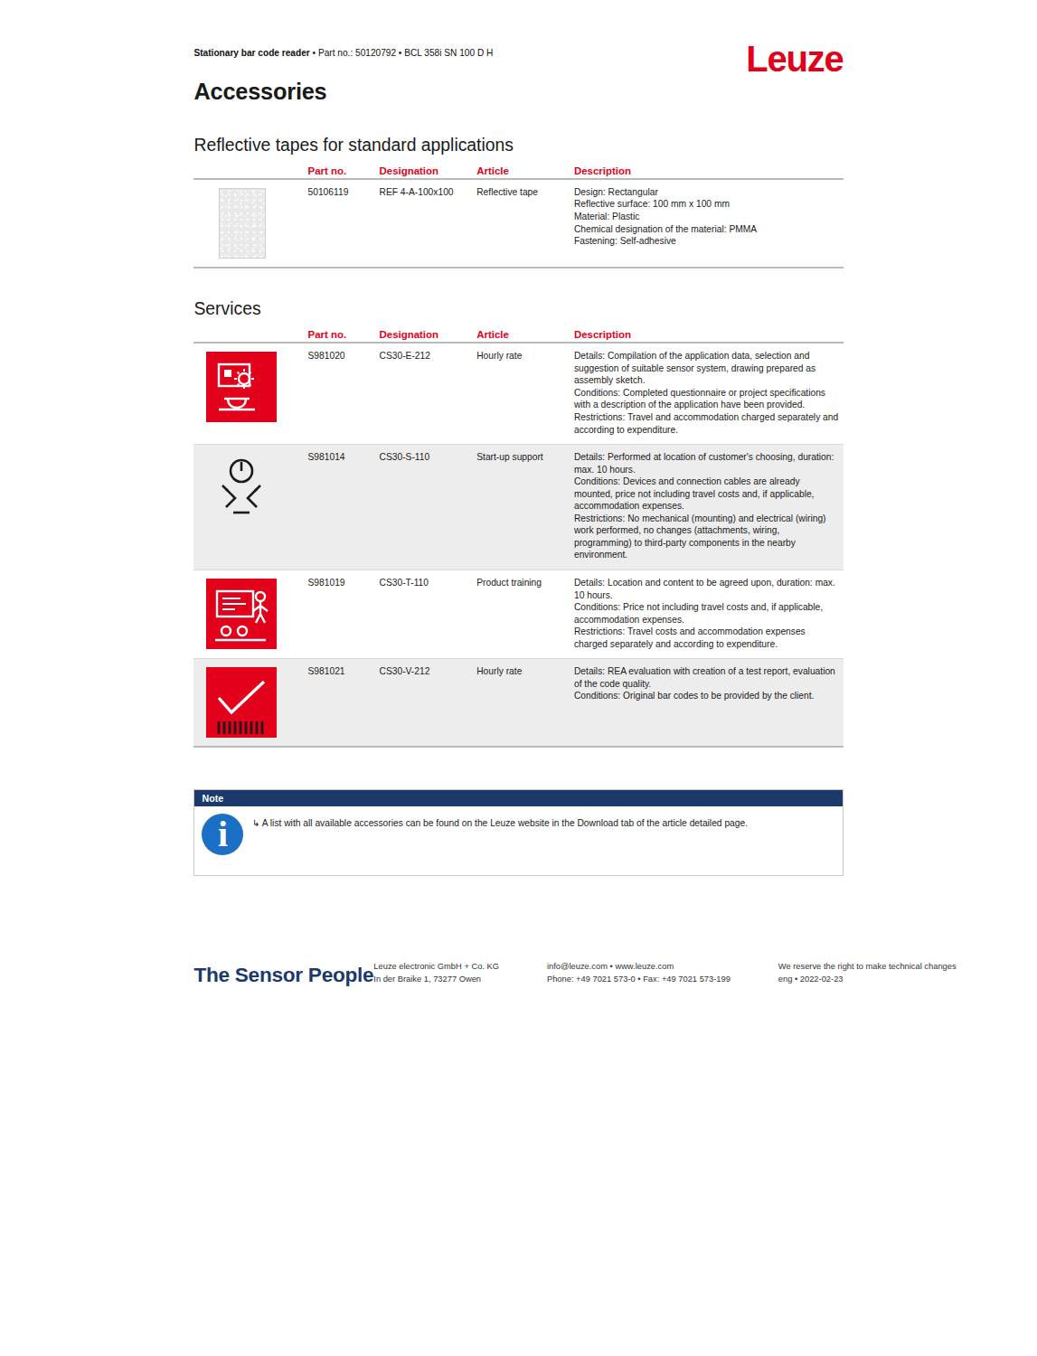Stationary bar code reader • Part no.: 50120792 • BCL 358i SN 100 D H
Accessories
Leuze
Reflective tapes for standard applications
| | Part no. | Designation | Article | Description |
| --- | --- | --- | --- | --- |
| | 50106119 | REF 4-A-100x100 | Reflective tape | Design: Rectangular Reflective surface: 100 mm x 100 mm Material: Plastic Chemical designation of the material: PMMA Fastening: Self-adhesive |
Services
| | Part no. | Designation | Article | Description |
| --- | --- | --- | --- | --- |
| | S981020 | CS30-E-212 | Hourly rate | Details: Compilation of the application data, selection and suggestion of suitable sensor system, drawing prepared as assembly sketch. Conditions: Completed questionnaire or project specifications with a description of the application have been provided. Restrictions: Travel and accommodation charged separately and according to expenditure. |
| | S981014 | CS30-S-110 | Start-up support | Details: Performed at location of customer's choosing, duration: max. 10 hours. Conditions: Devices and connection cables are already mounted, price not including travel costs and, if applicable, accommodation expenses. Restrictions: No mechanical (mounting) and electrical (wiring) work performed, no changes (attachments, wiring, programming) to third-party components in the nearby environment. |
| | S981019 | CS30-T-110 | Product training | Details: Location and content to be agreed upon, duration: max. 10 hours. Conditions: Price not including travel costs and, if applicable, accommodation expenses. Restrictions: Travel costs and accommodation expenses charged separately and according to expenditure. |
| | S981021 | CS30-V-212 | Hourly rate | Details: REA evaluation with creation of a test report, evaluation of the code quality. Conditions: Original bar codes to be provided by the client. |
Note
i
↳ A list with all available accessories can be found on the Leuze website in the Download tab of the article detailed page.
The Sensor People
Leuze electronic GmbH + Co. KG
In der Braike 1, 73277 Owen
info@leuze.com • www.leuze.com
Phone: +49 7021 573-0 • Fax: +49 7021 573-199
We reserve the right to make technical changes
eng • 2022-02-23
8/8